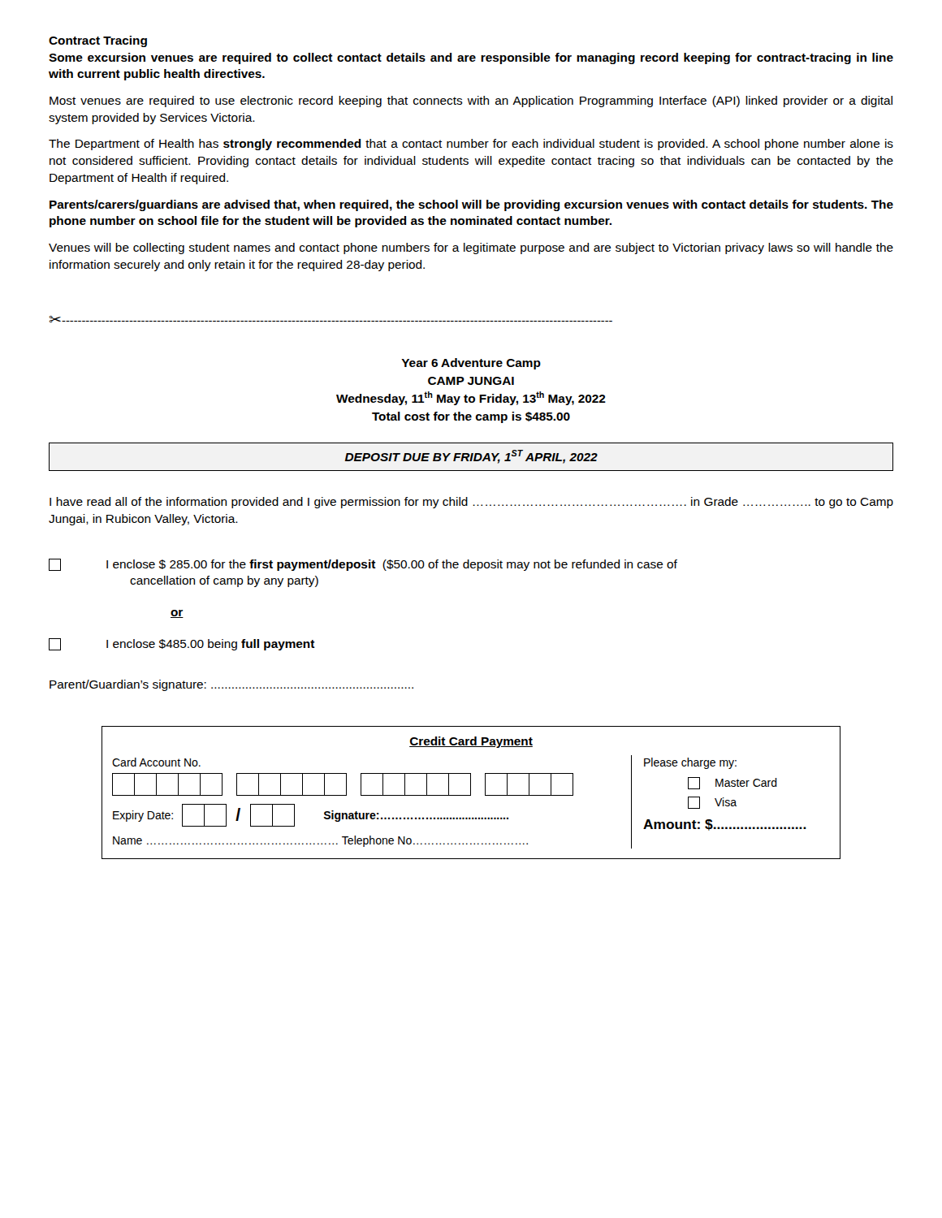Contract Tracing
Some excursion venues are required to collect contact details and are responsible for managing record keeping for contract-tracing in line with current public health directives.
Most venues are required to use electronic record keeping that connects with an Application Programming Interface (API) linked provider or a digital system provided by Services Victoria.
The Department of Health has strongly recommended that a contact number for each individual student is provided. A school phone number alone is not considered sufficient. Providing contact details for individual students will expedite contact tracing so that individuals can be contacted by the Department of Health if required.
Parents/carers/guardians are advised that, when required, the school will be providing excursion venues with contact details for students. The phone number on school file for the student will be provided as the nominated contact number.
Venues will be collecting student names and contact phone numbers for a legitimate purpose and are subject to Victorian privacy laws so will handle the information securely and only retain it for the required 28-day period.
✂-------------------------------------------------------------------------------------------------------------------------------------------
Year 6 Adventure Camp
CAMP JUNGAI
Wednesday, 11th May to Friday, 13th May, 2022
Total cost for the camp is $485.00
DEPOSIT DUE BY FRIDAY, 1ST APRIL, 2022
I have read all of the information provided and I give permission for my child ……………………………………………. in Grade …………….. to go to Camp Jungai, in Rubicon Valley, Victoria.
I enclose $ 285.00 for the first payment/deposit ($50.00 of the deposit may not be refunded in case of
cancellation of camp by any party)
or
I enclose $485.00 being full payment
Parent/Guardian’s signature: ...........................................................
Credit Card Payment
Card Account No.
Expiry Date:
/
Signature:…………….......................
Name …………………………………………… Telephone No………………………….
Please charge my:
Master Card
Visa
Amount: $........................